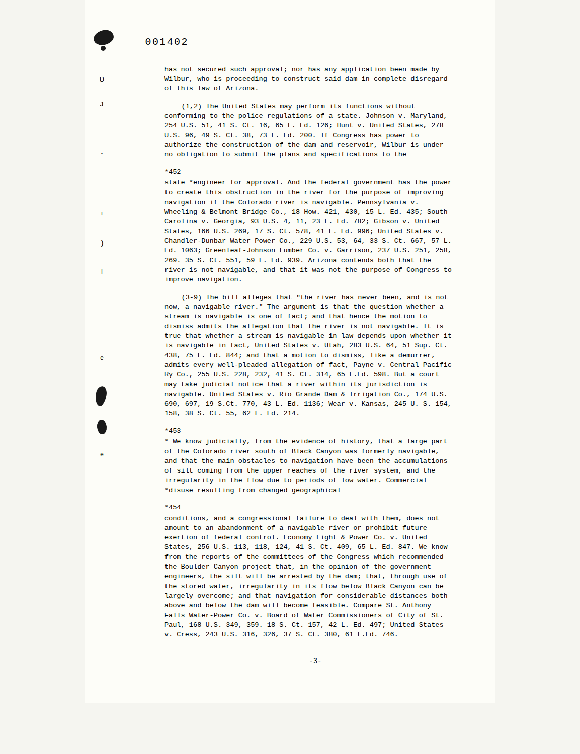ʋ
ᴊ
.
ᵎ
)
ᵎ
ᵉ
ᵉ
001402
has not secured such approval; nor has any application been made by Wilbur, who is proceeding to construct said dam in complete disregard of this law of Arizona.
(1,2) The United States may perform its functions without conforming to the police regulations of a state. Johnson v. Maryland, 254 U.S. 51, 41 S. Ct. 16, 65 L. Ed. 126; Hunt v. United States, 278 U.S. 96, 49 S. Ct. 38, 73 L. Ed. 200. If Congress has power to authorize the construction of the dam and reservoir, Wilbur is under no obligation to submit the plans and specifications to the
*452
state *engineer for approval. And the federal government has the power to create this obstruction in the river for the purpose of improving navigation if the Colorado river is navigable. Pennsylvania v. Wheeling & Belmont Bridge Co., 18 How. 421, 430, 15 L. Ed. 435; South Carolina v. Georgia, 93 U.S. 4, 11, 23 L. Ed. 782; Gibson v. United States, 166 U.S. 269, 17 S. Ct. 578, 41 L. Ed. 996; United States v. Chandler-Dunbar Water Power Co., 229 U.S. 53, 64, 33 S. Ct. 667, 57 L. Ed. 1063; Greenleaf-Johnson Lumber Co. v. Garrison, 237 U.S. 251, 258, 269. 35 S. Ct. 551, 59 L. Ed. 939. Arizona contends both that the river is not navigable, and that it was not the purpose of Congress to improve navigation.
(3-9) The bill alleges that "the river has never been, and is not now, a navigable river." The argument is that the question whether a stream is navigable is one of fact; and that hence the motion to dismiss admits the allegation that the river is not navigable. It is true that whether a stream is navigable in law depends upon whether it is navigable in fact, United States v. Utah, 283 U.S. 64, 51 Sup. Ct. 438, 75 L. Ed. 844; and that a motion to dismiss, like a demurrer, admits every well-pleaded allegation of fact, Payne v. Central Pacific Ry Co., 255 U.S. 228, 232, 41 S. Ct. 314, 65 L.Ed. 598. But a court may take judicial notice that a river within its jurisdiction is navigable. United States v. Rio Grande Dam & Irrigation Co., 174 U.S. 690, 697, 19 S.Ct. 770, 43 L. Ed. 1136; Wear v. Kansas, 245 U. S. 154, 158, 38 S. Ct. 55, 62 L. Ed. 214.
*453
* We know judicially, from the evidence of history, that a large part of the Colorado river south of Black Canyon was formerly navigable, and that the main obstacles to navigation have been the accumulations of silt coming from the upper reaches of the river system, and the irregularity in the flow due to periods of low water. Commercial *disuse resulting from changed geographical
*454
conditions, and a congressional failure to deal with them, does not amount to an abandonment of a navigable river or prohibit future exertion of federal control. Economy Light & Power Co. v. United States, 256 U.S. 113, 118, 124, 41 S. Ct. 409, 65 L. Ed. 847. We know from the reports of the committees of the Congress which recommended the Boulder Canyon project that, in the opinion of the government engineers, the silt will be arrested by the dam; that, through use of the stored water, irregularity in its flow below Black Canyon can be largely overcome; and that navigation for considerable distances both above and below the dam will become feasible. Compare St. Anthony Falls Water-Power Co. v. Board of Water Commissioners of City of St. Paul, 168 U.S. 349, 359. 18 S. Ct. 157, 42 L. Ed. 497; United States v. Cress, 243 U.S. 316, 326, 37 S. Ct. 380, 61 L.Ed. 746.
-3-